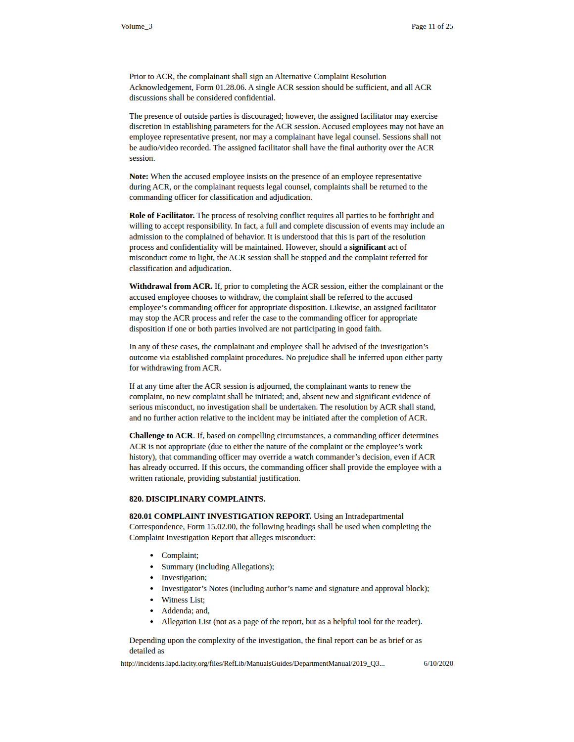Volume_3
Page 11 of 25
Prior to ACR, the complainant shall sign an Alternative Complaint Resolution Acknowledgement, Form 01.28.06. A single ACR session should be sufficient, and all ACR discussions shall be considered confidential.
The presence of outside parties is discouraged; however, the assigned facilitator may exercise discretion in establishing parameters for the ACR session. Accused employees may not have an employee representative present, nor may a complainant have legal counsel. Sessions shall not be audio/video recorded. The assigned facilitator shall have the final authority over the ACR session.
Note: When the accused employee insists on the presence of an employee representative during ACR, or the complainant requests legal counsel, complaints shall be returned to the commanding officer for classification and adjudication.
Role of Facilitator. The process of resolving conflict requires all parties to be forthright and willing to accept responsibility. In fact, a full and complete discussion of events may include an admission to the complained of behavior. It is understood that this is part of the resolution process and confidentiality will be maintained. However, should a significant act of misconduct come to light, the ACR session shall be stopped and the complaint referred for classification and adjudication.
Withdrawal from ACR. If, prior to completing the ACR session, either the complainant or the accused employee chooses to withdraw, the complaint shall be referred to the accused employee’s commanding officer for appropriate disposition. Likewise, an assigned facilitator may stop the ACR process and refer the case to the commanding officer for appropriate disposition if one or both parties involved are not participating in good faith.
In any of these cases, the complainant and employee shall be advised of the investigation’s outcome via established complaint procedures. No prejudice shall be inferred upon either party for withdrawing from ACR.
If at any time after the ACR session is adjourned, the complainant wants to renew the complaint, no new complaint shall be initiated; and, absent new and significant evidence of serious misconduct, no investigation shall be undertaken. The resolution by ACR shall stand, and no further action relative to the incident may be initiated after the completion of ACR.
Challenge to ACR. If, based on compelling circumstances, a commanding officer determines ACR is not appropriate (due to either the nature of the complaint or the employee’s work history), that commanding officer may override a watch commander’s decision, even if ACR has already occurred. If this occurs, the commanding officer shall provide the employee with a written rationale, providing substantial justification.
820. DISCIPLINARY COMPLAINTS.
820.01 COMPLAINT INVESTIGATION REPORT. Using an Intradepartmental Correspondence, Form 15.02.00, the following headings shall be used when completing the Complaint Investigation Report that alleges misconduct:
Complaint;
Summary (including Allegations);
Investigation;
Investigator’s Notes (including author’s name and signature and approval block);
Witness List;
Addenda; and,
Allegation List (not as a page of the report, but as a helpful tool for the reader).
Depending upon the complexity of the investigation, the final report can be as brief or as detailed as
http://incidents.lapd.lacity.org/files/RefLib/ManualsGuides/DepartmentManual/2019_Q3...
6/10/2020